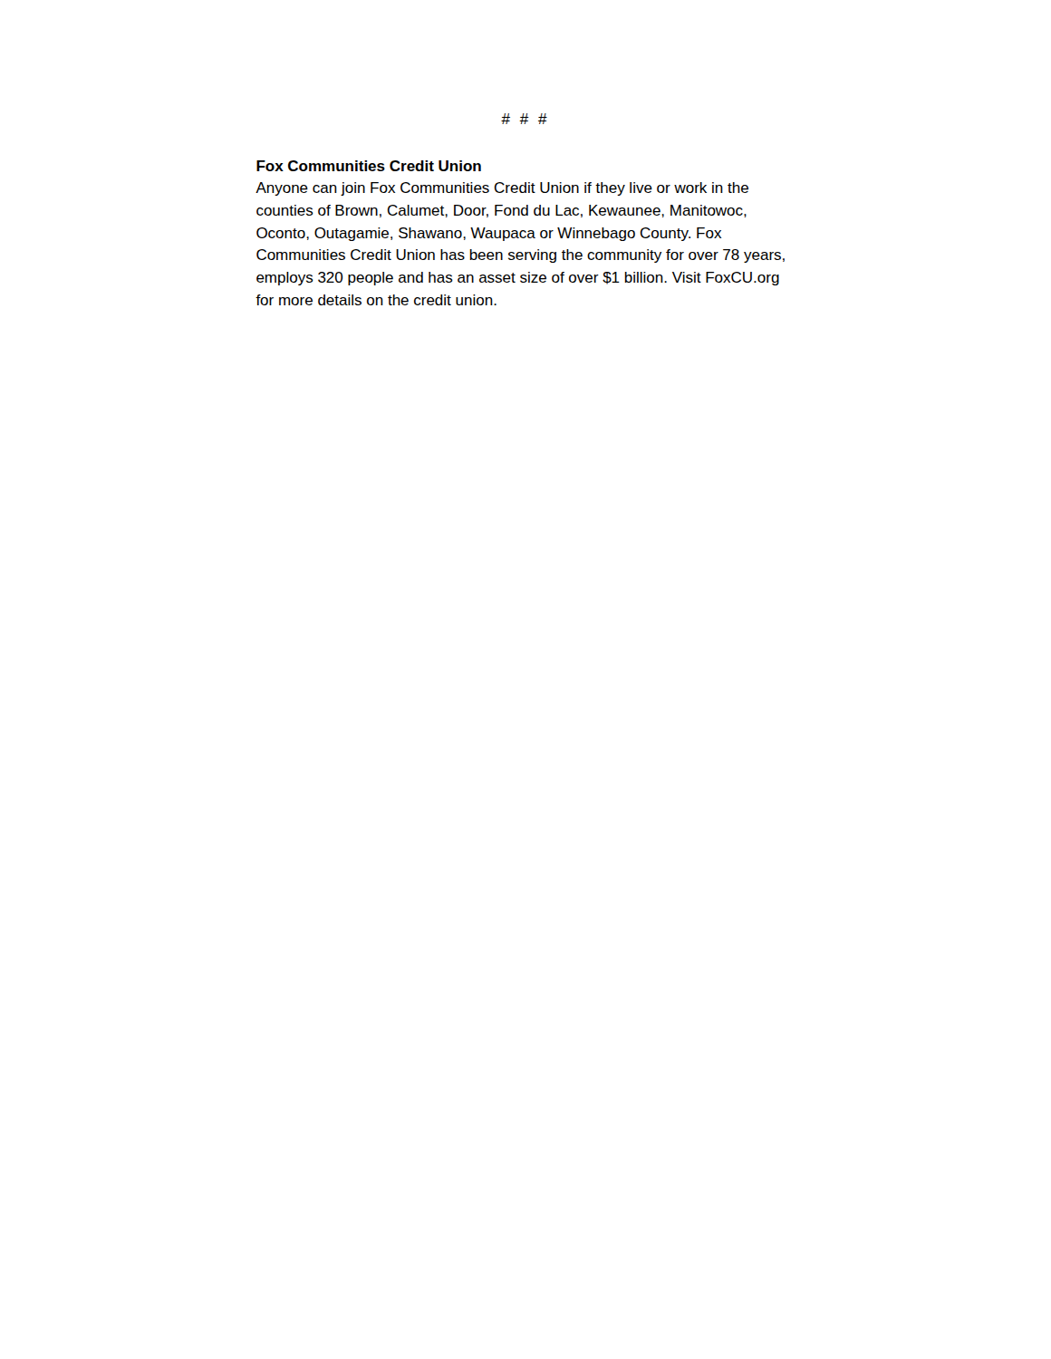# # #
Fox Communities Credit Union
Anyone can join Fox Communities Credit Union if they live or work in the counties of Brown, Calumet, Door, Fond du Lac, Kewaunee, Manitowoc, Oconto, Outagamie, Shawano, Waupaca or Winnebago County. Fox Communities Credit Union has been serving the community for over 78 years, employs 320 people and has an asset size of over $1 billion. Visit FoxCU.org for more details on the credit union.